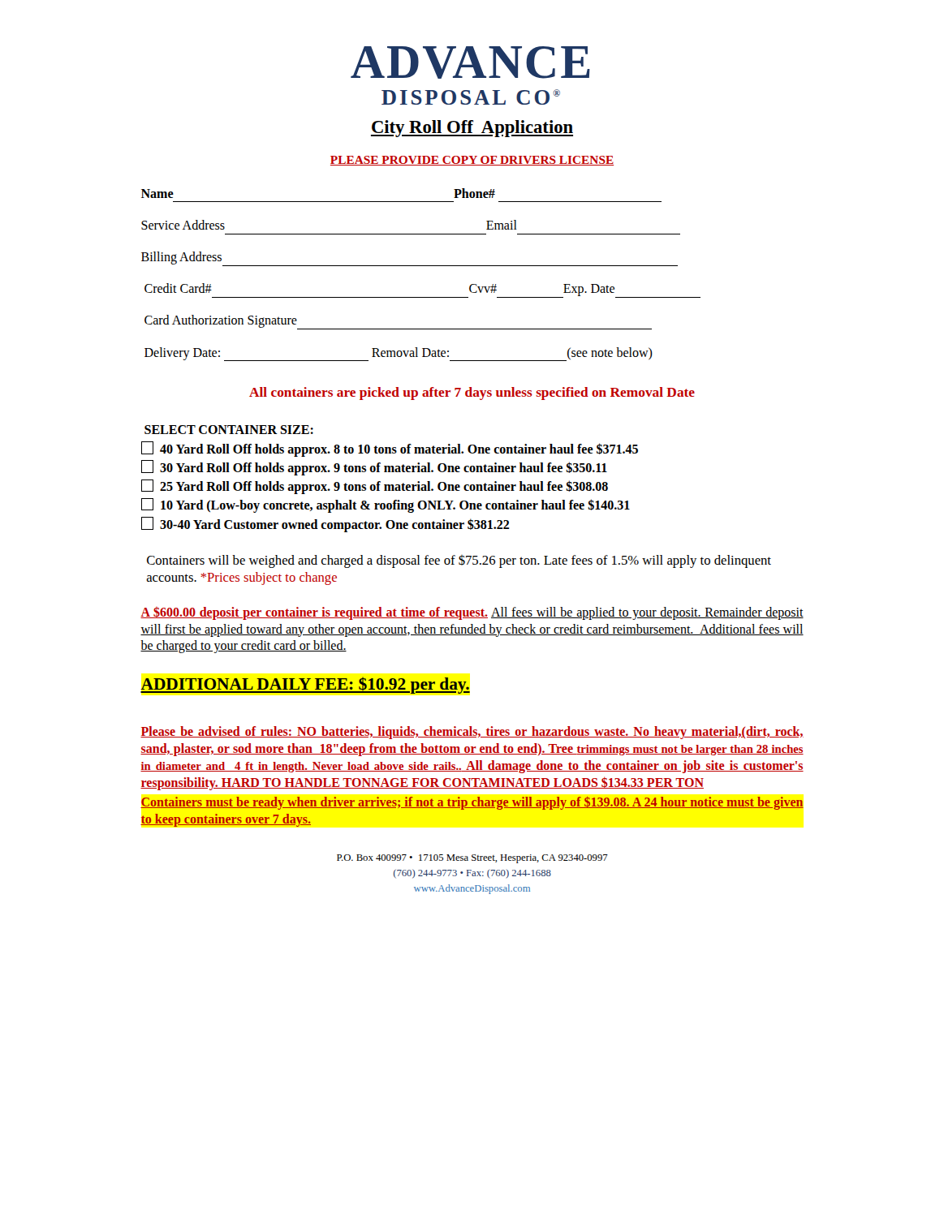ADVANCE
DISPOSAL CO®
City Roll Off Application
PLEASE PROVIDE COPY OF DRIVERS LICENSE
Name Phone#
Service Address Email
Billing Address
Credit Card# Cvv# Exp. Date
Card Authorization Signature
Delivery Date: Removal Date: (see note below)
All containers are picked up after 7 days unless specified on Removal Date
SELECT CONTAINER SIZE:
40 Yard Roll Off holds approx. 8 to 10 tons of material. One container haul fee $371.45
30 Yard Roll Off holds approx. 9 tons of material. One container haul fee $350.11
25 Yard Roll Off holds approx. 9 tons of material. One container haul fee $308.08
10 Yard (Low-boy concrete, asphalt & roofing ONLY. One container haul fee $140.31
30-40 Yard Customer owned compactor. One container $381.22
Containers will be weighed and charged a disposal fee of $75.26 per ton. Late fees of 1.5% will apply to delinquent accounts. *Prices subject to change
A $600.00 deposit per container is required at time of request. All fees will be applied to your deposit. Remainder deposit will first be applied toward any other open account, then refunded by check or credit card reimbursement. Additional fees will be charged to your credit card or billed.
ADDITIONAL DAILY FEE: $10.92 per day.
Please be advised of rules: NO batteries, liquids, chemicals, tires or hazardous waste. No heavy material,(dirt, rock, sand, plaster, or sod more than 18"deep from the bottom or end to end). Tree trimmings must not be larger than 28 inches in diameter and 4 ft in length. Never load above side rails.. All damage done to the container on job site is customer's responsibility. HARD TO HANDLE TONNAGE FOR CONTAMINATED LOADS $134.33 PER TON
Containers must be ready when driver arrives; if not a trip charge will apply of $139.08. A 24 hour notice must be given to keep containers over 7 days.
P.O. Box 400997 • 17105 Mesa Street, Hesperia, CA 92340-0997
(760) 244-9773 • Fax: (760) 244-1688
www.AdvanceDisposal.com